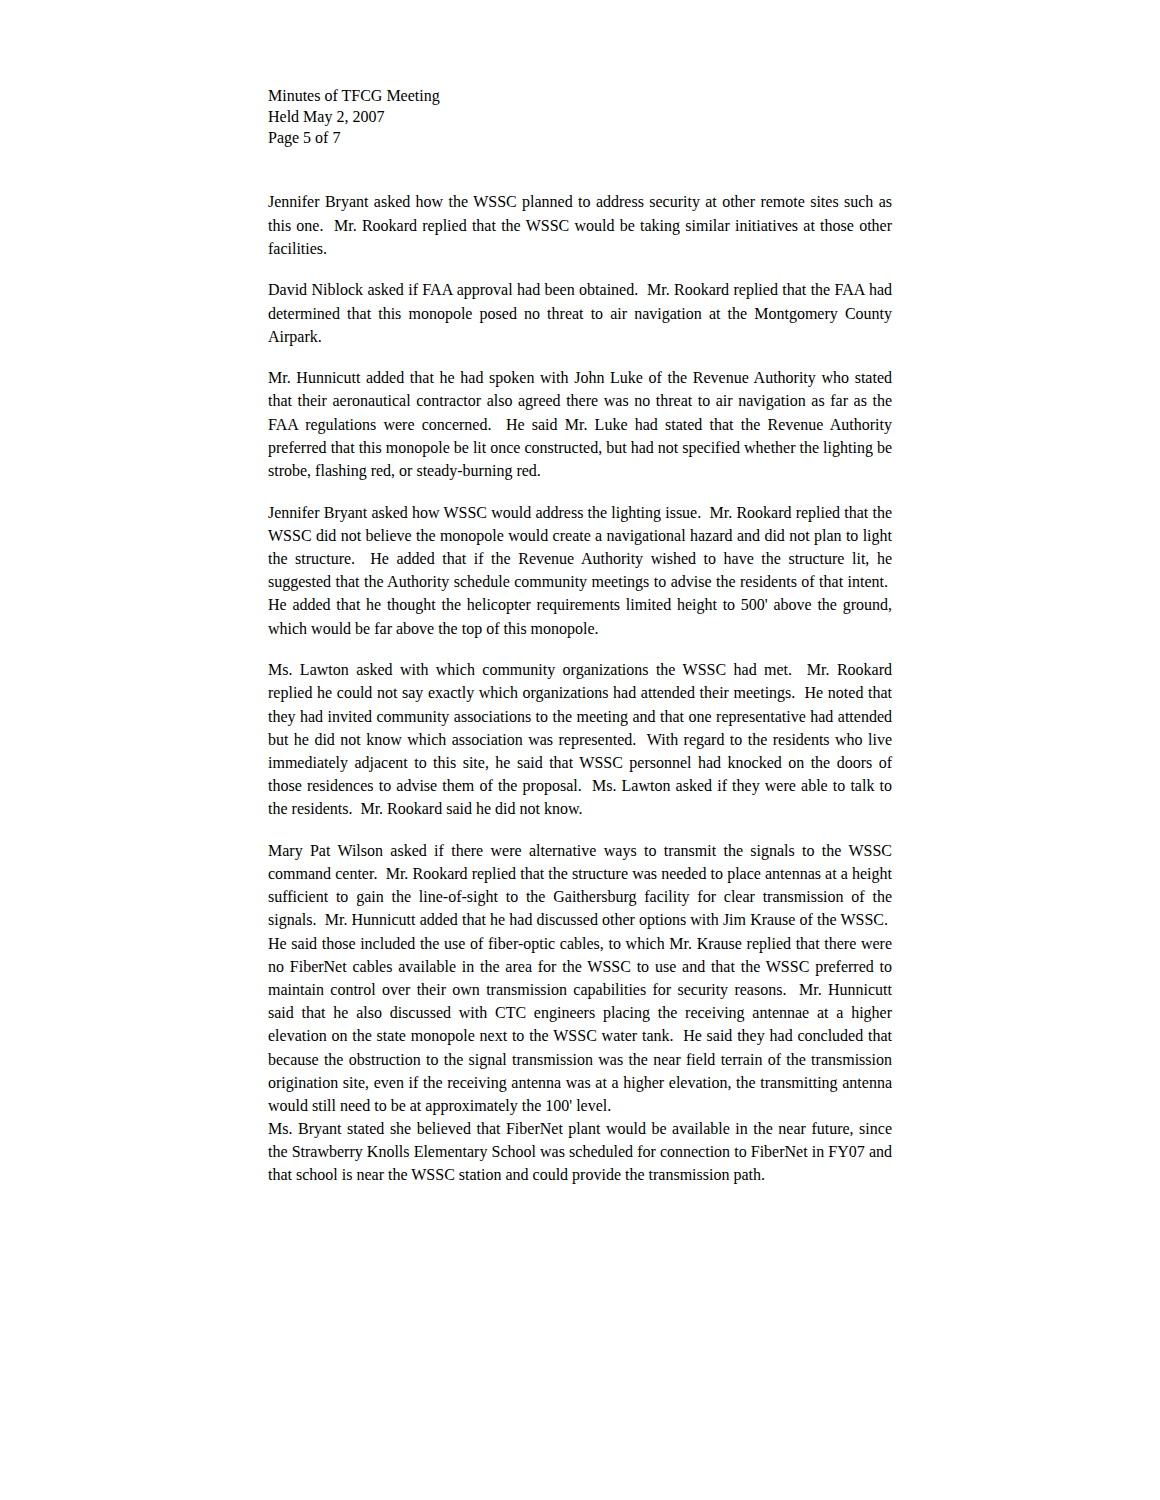Minutes of TFCG Meeting
Held May 2, 2007
Page 5 of 7
Jennifer Bryant asked how the WSSC planned to address security at other remote sites such as this one. Mr. Rookard replied that the WSSC would be taking similar initiatives at those other facilities.
David Niblock asked if FAA approval had been obtained. Mr. Rookard replied that the FAA had determined that this monopole posed no threat to air navigation at the Montgomery County Airpark.
Mr. Hunnicutt added that he had spoken with John Luke of the Revenue Authority who stated that their aeronautical contractor also agreed there was no threat to air navigation as far as the FAA regulations were concerned. He said Mr. Luke had stated that the Revenue Authority preferred that this monopole be lit once constructed, but had not specified whether the lighting be strobe, flashing red, or steady-burning red.
Jennifer Bryant asked how WSSC would address the lighting issue. Mr. Rookard replied that the WSSC did not believe the monopole would create a navigational hazard and did not plan to light the structure. He added that if the Revenue Authority wished to have the structure lit, he suggested that the Authority schedule community meetings to advise the residents of that intent. He added that he thought the helicopter requirements limited height to 500' above the ground, which would be far above the top of this monopole.
Ms. Lawton asked with which community organizations the WSSC had met. Mr. Rookard replied he could not say exactly which organizations had attended their meetings. He noted that they had invited community associations to the meeting and that one representative had attended but he did not know which association was represented. With regard to the residents who live immediately adjacent to this site, he said that WSSC personnel had knocked on the doors of those residences to advise them of the proposal. Ms. Lawton asked if they were able to talk to the residents. Mr. Rookard said he did not know.
Mary Pat Wilson asked if there were alternative ways to transmit the signals to the WSSC command center. Mr. Rookard replied that the structure was needed to place antennas at a height sufficient to gain the line-of-sight to the Gaithersburg facility for clear transmission of the signals. Mr. Hunnicutt added that he had discussed other options with Jim Krause of the WSSC. He said those included the use of fiber-optic cables, to which Mr. Krause replied that there were no FiberNet cables available in the area for the WSSC to use and that the WSSC preferred to maintain control over their own transmission capabilities for security reasons. Mr. Hunnicutt said that he also discussed with CTC engineers placing the receiving antennae at a higher elevation on the state monopole next to the WSSC water tank. He said they had concluded that because the obstruction to the signal transmission was the near field terrain of the transmission origination site, even if the receiving antenna was at a higher elevation, the transmitting antenna would still need to be at approximately the 100' level.
Ms. Bryant stated she believed that FiberNet plant would be available in the near future, since the Strawberry Knolls Elementary School was scheduled for connection to FiberNet in FY07 and that school is near the WSSC station and could provide the transmission path.